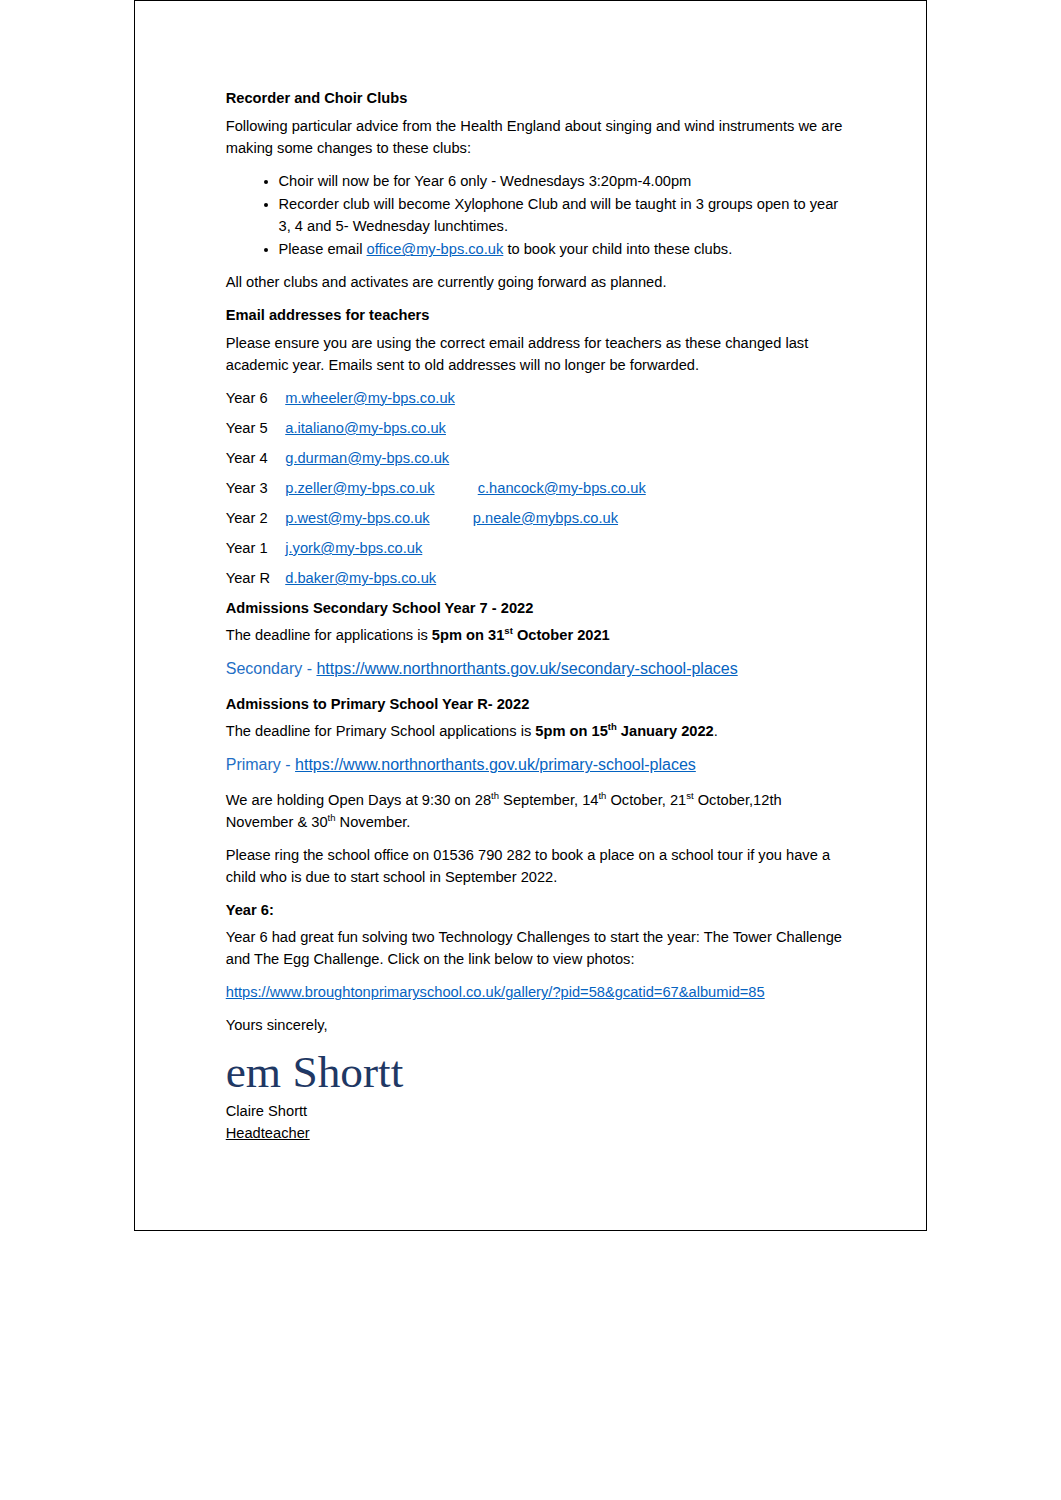Recorder and Choir Clubs
Following particular advice from the Health England about singing and wind instruments we are making some changes to these clubs:
Choir will now be for Year 6 only - Wednesdays 3:20pm-4.00pm
Recorder club will become Xylophone Club and will be taught in 3 groups open to year 3, 4 and 5- Wednesday lunchtimes.
Please email office@my-bps.co.uk to book your child into these clubs.
All other clubs and activates are currently going forward as planned.
Email addresses for teachers
Please ensure you are using the correct email address for teachers as these changed last academic year. Emails sent to old addresses will no longer be forwarded.
Year 6 m.wheeler@my-bps.co.uk
Year 5 a.italiano@my-bps.co.uk
Year 4 g.durman@my-bps.co.uk
Year 3 p.zeller@my-bps.co.uk c.hancock@my-bps.co.uk
Year 2 p.west@my-bps.co.uk p.neale@mybps.co.uk
Year 1 j.york@my-bps.co.uk
Year R d.baker@my-bps.co.uk
Admissions Secondary School Year 7 - 2022
The deadline for applications is 5pm on 31st October 2021
Secondary - https://www.northnorthants.gov.uk/secondary-school-places
Admissions to Primary School Year R- 2022
The deadline for Primary School applications is 5pm on 15th January 2022.
Primary - https://www.northnorthants.gov.uk/primary-school-places
We are holding Open Days at 9:30 on 28th September, 14th October, 21st October,12th November & 30th November.
Please ring the school office on 01536 790 282 to book a place on a school tour if you have a child who is due to start school in September 2022.
Year 6:
Year 6 had great fun solving two Technology Challenges to start the year: The Tower Challenge and The Egg Challenge. Click on the link below to view photos:
https://www.broughtonprimaryschool.co.uk/gallery/?pid=58&gcatid=67&albumid=85
Yours sincerely,
em Shortt
Claire Shortt
Headteacher